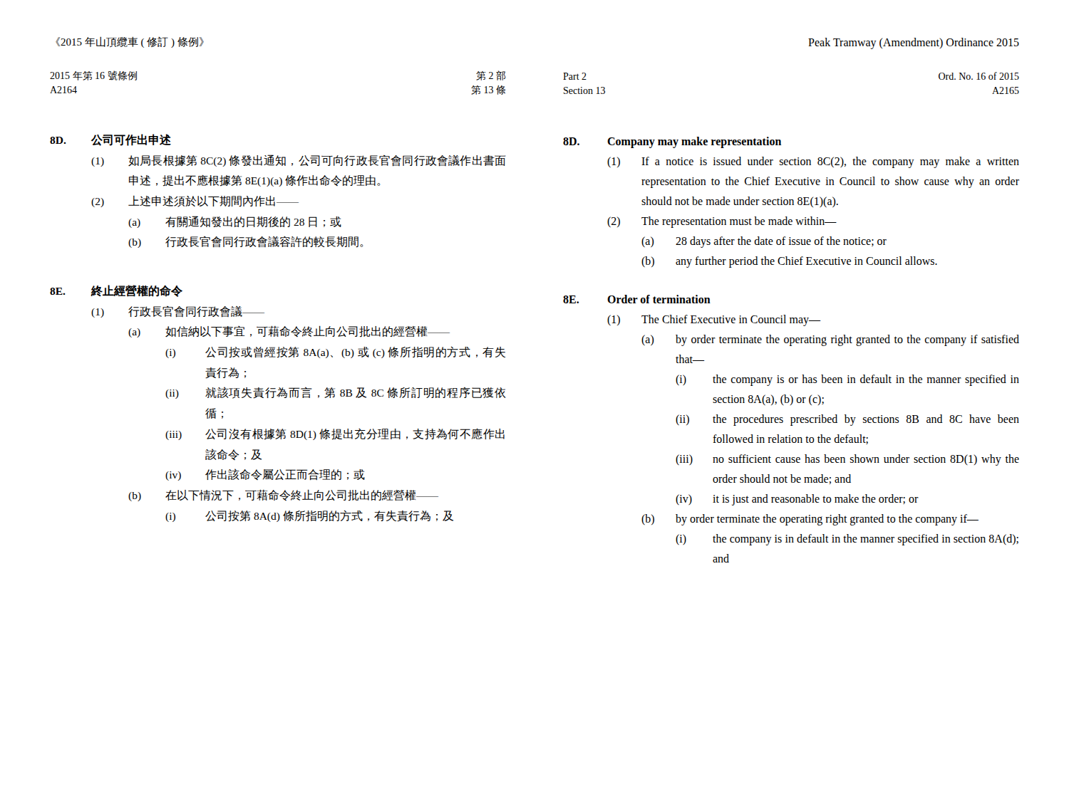《2015 年山頂纜車 ( 修訂 ) 條例》
2015 年第 16 號條例
A2164
第 2 部
第 13 條
8D.
公司可作出申述
(1)
如局長根據第 8C(2) 條發出通知，公司可向行政長官會同行政會議作出書面申述，提出不應根據第 8E(1)(a) 條作出命令的理由。
(2)
上述申述須於以下期間內作出——
(a)
有關通知發出的日期後的 28 日；或
(b)
行政長官會同行政會議容許的較長期間。
8E.
終止經營權的命令
(1)
行政長官會同行政會議——
(a)
如信納以下事宜，可藉命令終止向公司批出的經營權——
(i)
公司按或曾經按第 8A(a)、(b) 或 (c) 條所指明的方式，有失責行為；
(ii)
就該項失責行為而言，第 8B 及 8C 條所訂明的程序已獲依循；
(iii)
公司沒有根據第 8D(1) 條提出充分理由，支持為何不應作出該命令；及
(iv)
作出該命令屬公正而合理的；或
(b)
在以下情況下，可藉命令終止向公司批出的經營權——
(i)
公司按第 8A(d) 條所指明的方式，有失責行為；及
Peak Tramway (Amendment) Ordinance 2015
Part 2
Section 13
Ord. No. 16 of 2015
A2165
8D.
Company may make representation
(1)
If a notice is issued under section 8C(2), the company may make a written representation to the Chief Executive in Council to show cause why an order should not be made under section 8E(1)(a).
(2)
The representation must be made within—
(a)
28 days after the date of issue of the notice; or
(b)
any further period the Chief Executive in Council allows.
8E.
Order of termination
(1)
The Chief Executive in Council may—
(a)
by order terminate the operating right granted to the company if satisfied that—
(i)
the company is or has been in default in the manner specified in section 8A(a), (b) or (c);
(ii)
the procedures prescribed by sections 8B and 8C have been followed in relation to the default;
(iii)
no sufficient cause has been shown under section 8D(1) why the order should not be made; and
(iv)
it is just and reasonable to make the order; or
(b)
by order terminate the operating right granted to the company if—
(i)
the company is in default in the manner specified in section 8A(d); and